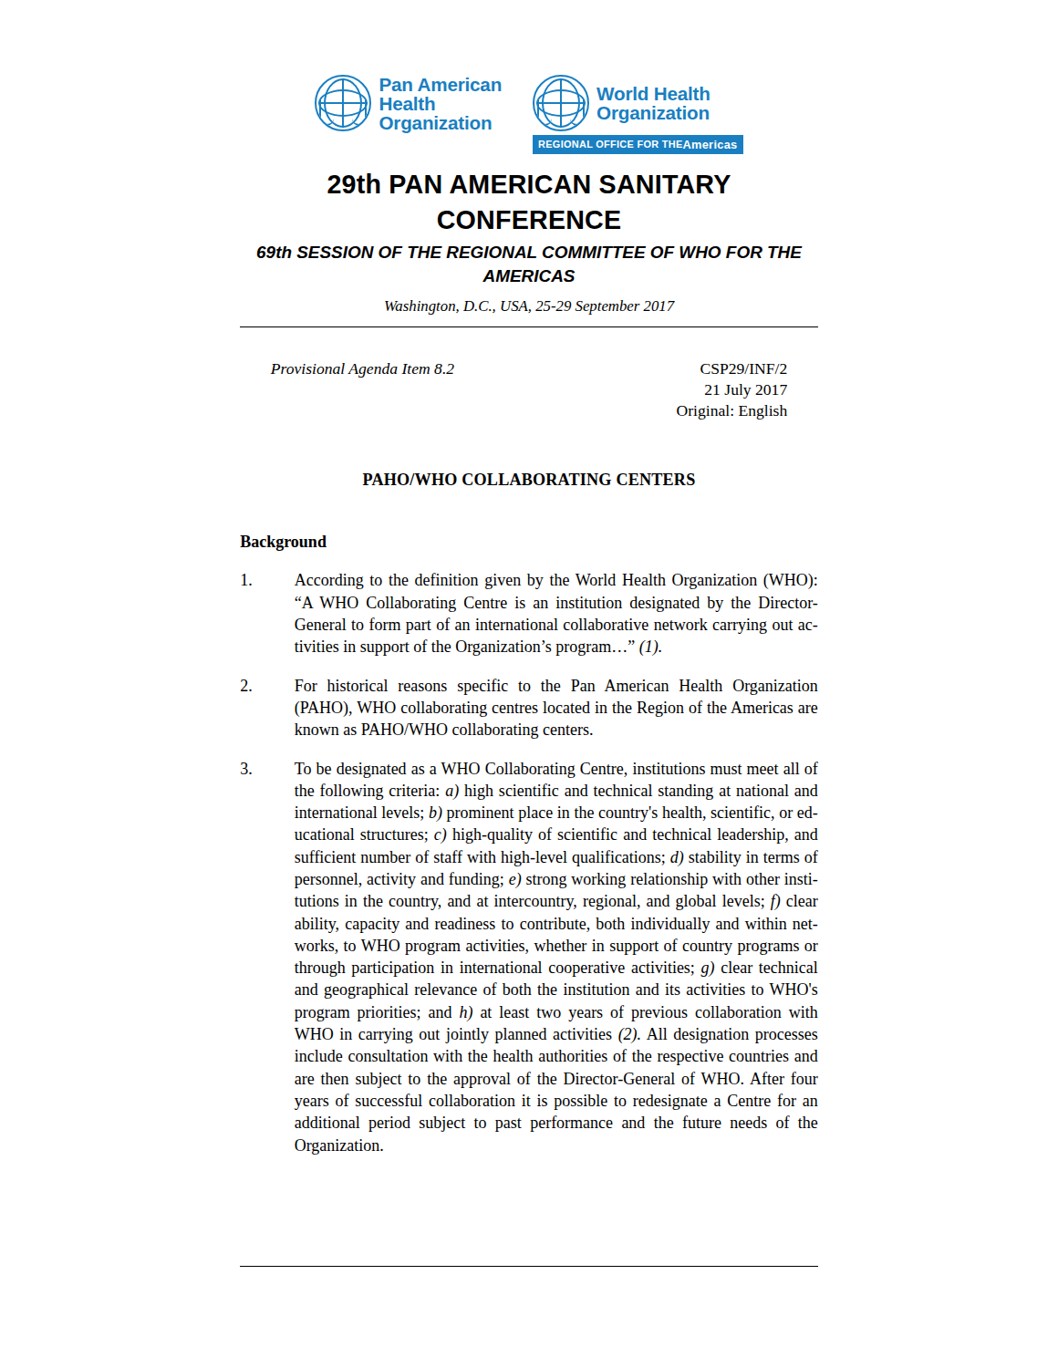Pan American Health Organization
World Health Organization
Regional Office for the Americas
29th PAN AMERICAN SANITARY CONFERENCE
69th SESSION OF THE REGIONAL COMMITTEE OF WHO FOR THE AMERICAS
Washington, D.C., USA, 25-29 September 2017
Provisional Agenda Item 8.2
CSP29/INF/2
21 July 2017
Original: English
PAHO/WHO COLLABORATING CENTERS
Background
1.
According to the definition given by the World Health Organization (WHO): “A WHO Collaborating Centre is an institution designated by the Director-General to form part of an international collaborative network carrying out activities in support of the Organization’s program…” (1).
2.
For historical reasons specific to the Pan American Health Organization (PAHO), WHO collaborating centres located in the Region of the Americas are known as PAHO/WHO collaborating centers.
3.
To be designated as a WHO Collaborating Centre, institutions must meet all of the following criteria: a) high scientific and technical standing at national and international levels; b) prominent place in the country's health, scientific, or educational structures; c) high-quality of scientific and technical leadership, and sufficient number of staff with high-level qualifications; d) stability in terms of personnel, activity and funding; e) strong working relationship with other institutions in the country, and at intercountry, regional, and global levels; f) clear ability, capacity and readiness to contribute, both individually and within networks, to WHO program activities, whether in support of country programs or through participation in international cooperative activities; g) clear technical and geographical relevance of both the institution and its activities to WHO's program priorities; and h) at least two years of previous collaboration with WHO in carrying out jointly planned activities (2). All designation processes include consultation with the health authorities of the respective countries and are then subject to the approval of the Director-General of WHO. After four years of successful collaboration it is possible to redesignate a Centre for an additional period subject to past performance and the future needs of the Organization.